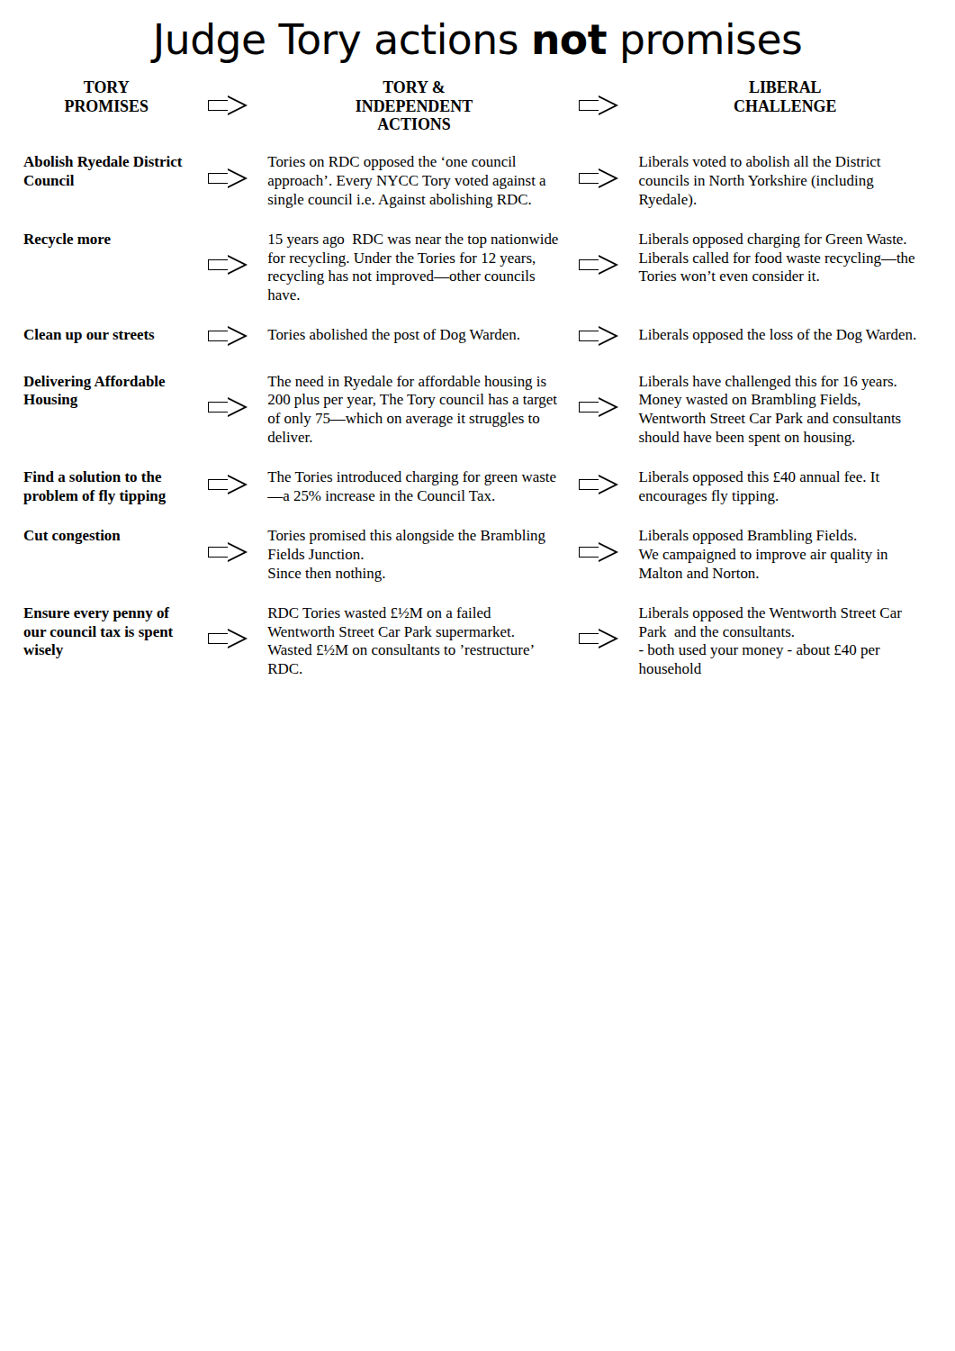Judge Tory actions not promises
| TORY PROMISES | | TORY & INDEPENDENT ACTIONS | | LIBERAL CHALLENGE |
| --- | --- | --- | --- | --- |
| Abolish Ryedale District Council | | Tories on RDC opposed the ‘one council approach’. Every NYCC Tory voted against a single council i.e. Against abolishing RDC. | | Liberals voted to abolish all the District councils in North Yorkshire (including Ryedale). |
| Recycle more | | 15 years ago RDC was near the top nationwide for recycling. Under the Tories for 12 years, recycling has not improved—other councils have. | | Liberals opposed charging for Green Waste. Liberals called for food waste recycling—the Tories won’t even consider it. |
| Clean up our streets | | Tories abolished the post of Dog Warden. | | Liberals opposed the loss of the Dog Warden. |
| Delivering Affordable Housing | | The need in Ryedale for affordable housing is 200 plus per year, The Tory council has a target of only 75—which on average it struggles to deliver. | | Liberals have challenged this for 16 years. Money wasted on Brambling Fields, Wentworth Street Car Park and consultants should have been spent on housing. |
| Find a solution to the problem of fly tipping | | The Tories introduced charging for green waste—a 25% increase in the Council Tax. | | Liberals opposed this £40 annual fee. It encourages fly tipping. |
| Cut congestion | | Tories promised this alongside the Brambling Fields Junction. Since then nothing. | | Liberals opposed Brambling Fields. We campaigned to improve air quality in Malton and Norton. |
| Ensure every penny of our council tax is spent wisely | | RDC Tories wasted £½M on a failed Wentworth Street Car Park supermarket. Wasted £½M on consultants to ’restructure’ RDC. | | Liberals opposed the Wentworth Street Car Park and the consultants. - both used your money - about £40 per household |